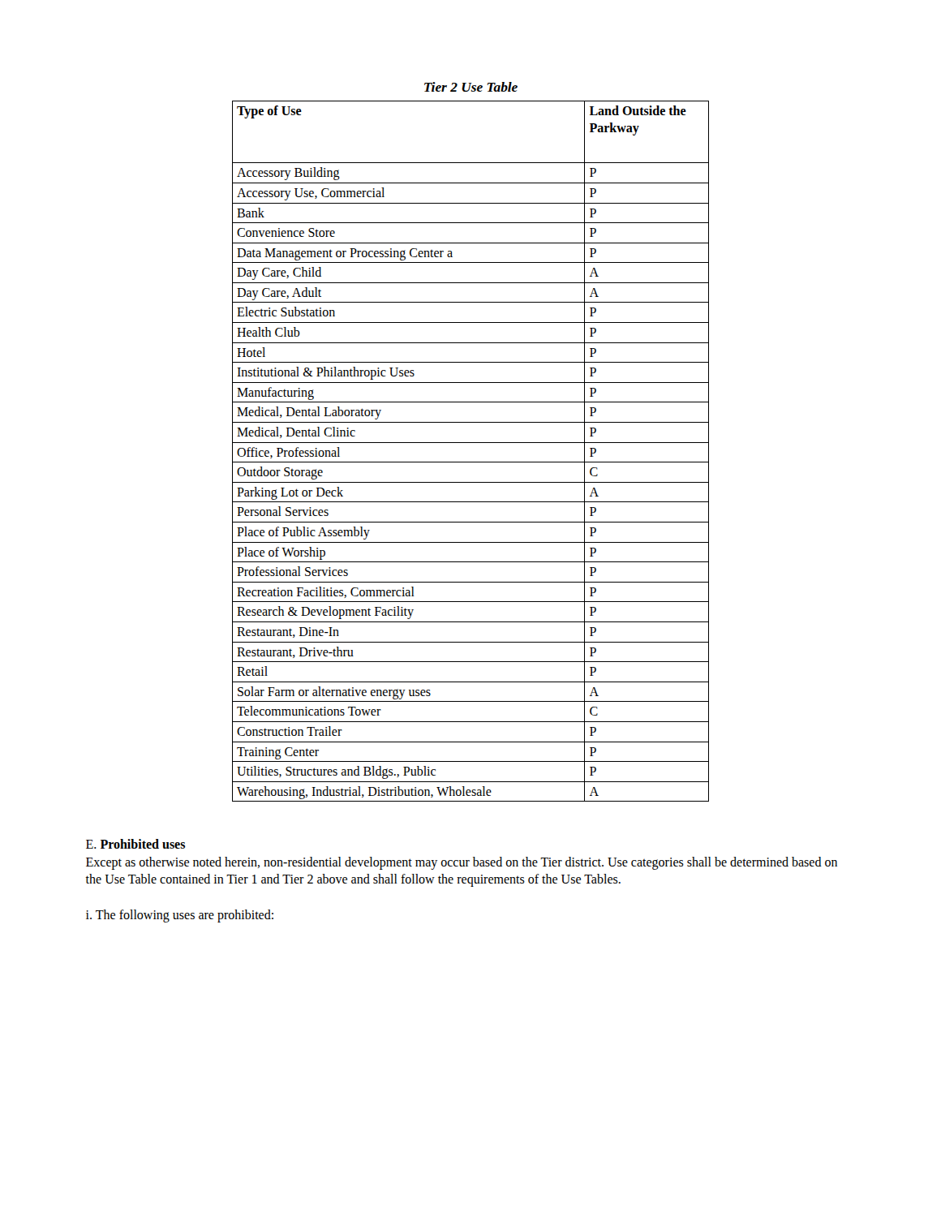Tier 2 Use Table
| Type of Use | Land Outside the Parkway |
| --- | --- |
| Accessory Building | P |
| Accessory Use, Commercial | P |
| Bank | P |
| Convenience Store | P |
| Data Management or Processing Center a | P |
| Day Care, Child | A |
| Day Care, Adult | A |
| Electric Substation | P |
| Health Club | P |
| Hotel | P |
| Institutional & Philanthropic Uses | P |
| Manufacturing | P |
| Medical, Dental Laboratory | P |
| Medical, Dental Clinic | P |
| Office, Professional | P |
| Outdoor Storage | C |
| Parking Lot or Deck | A |
| Personal Services | P |
| Place of Public Assembly | P |
| Place of Worship | P |
| Professional Services | P |
| Recreation Facilities, Commercial | P |
| Research & Development Facility | P |
| Restaurant, Dine-In | P |
| Restaurant, Drive-thru | P |
| Retail | P |
| Solar Farm or alternative energy uses | A |
| Telecommunications Tower | C |
| Construction Trailer | P |
| Training Center | P |
| Utilities, Structures and Bldgs., Public | P |
| Warehousing, Industrial, Distribution, Wholesale | A |
E. Prohibited uses
Except as otherwise noted herein, non-residential development may occur based on the Tier district. Use categories shall be determined based on the Use Table contained in Tier 1 and Tier 2 above and shall follow the requirements of the Use Tables.
i. The following uses are prohibited: